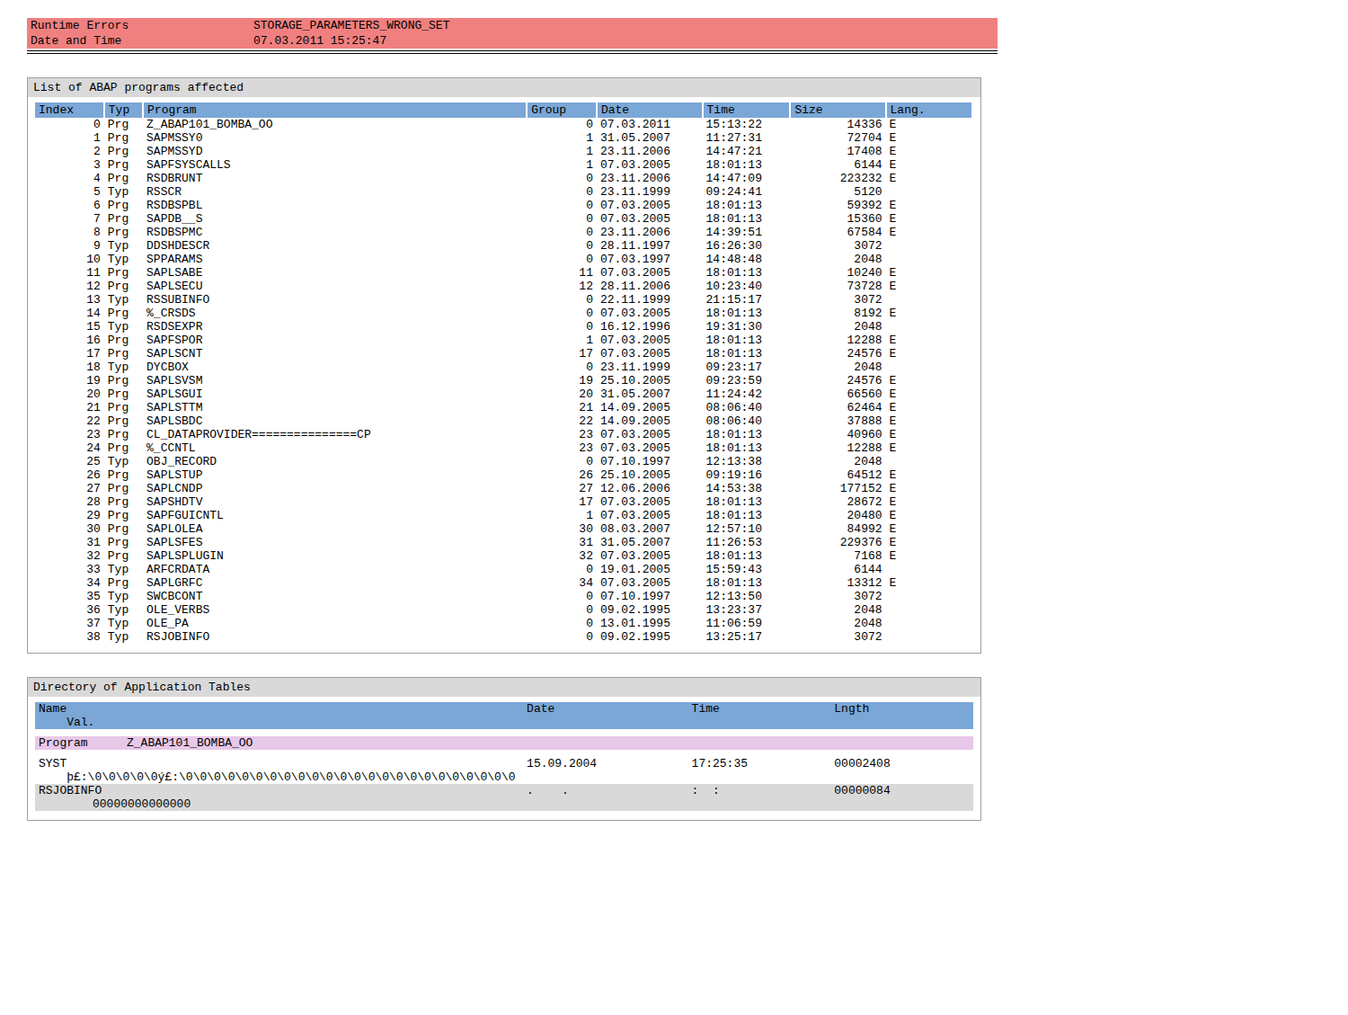| Runtime Errors | STORAGE_PARAMETERS_WRONG_SET |
| Date and Time | 07.03.2011 15:25:47 |
List of ABAP programs affected
| Index | Typ | Program | Group | Date | Time | Size | Lang. |
| --- | --- | --- | --- | --- | --- | --- | --- |
| 0 | Prg | Z_ABAP101_BOMBA_OO | 0 | 07.03.2011 | 15:13:22 | 14336 | E |
| 1 | Prg | SAPMSSY0 | 1 | 31.05.2007 | 11:27:31 | 72704 | E |
| 2 | Prg | SAPMSSYD | 1 | 23.11.2006 | 14:47:21 | 17408 | E |
| 3 | Prg | SAPFSYSCALLS | 1 | 07.03.2005 | 18:01:13 | 6144 | E |
| 4 | Prg | RSDBRUNT | 0 | 23.11.2006 | 14:47:09 | 223232 | E |
| 5 | Typ | RSSCR | 0 | 23.11.1999 | 09:24:41 | 5120 | |
| 6 | Prg | RSDBSPBL | 0 | 07.03.2005 | 18:01:13 | 59392 | E |
| 7 | Prg | SAPDB__S | 0 | 07.03.2005 | 18:01:13 | 15360 | E |
| 8 | Prg | RSDBSPMC | 0 | 23.11.2006 | 14:39:51 | 67584 | E |
| 9 | Typ | DDSHDESCR | 0 | 28.11.1997 | 16:26:30 | 3072 | |
| 10 | Typ | SPPARAMS | 0 | 07.03.1997 | 14:48:48 | 2048 | |
| 11 | Prg | SAPLSABE | 11 | 07.03.2005 | 18:01:13 | 10240 | E |
| 12 | Prg | SAPLSECU | 12 | 28.11.2006 | 10:23:40 | 73728 | E |
| 13 | Typ | RSSUBINFO | 0 | 22.11.1999 | 21:15:17 | 3072 | |
| 14 | Prg | %_CRSDS | 0 | 07.03.2005 | 18:01:13 | 8192 | E |
| 15 | Typ | RSDSEXPR | 0 | 16.12.1996 | 19:31:30 | 2048 | |
| 16 | Prg | SAPFSPOR | 1 | 07.03.2005 | 18:01:13 | 12288 | E |
| 17 | Prg | SAPLSCNT | 17 | 07.03.2005 | 18:01:13 | 24576 | E |
| 18 | Typ | DYCBOX | 0 | 23.11.1999 | 09:23:17 | 2048 | |
| 19 | Prg | SAPLSVSM | 19 | 25.10.2005 | 09:23:59 | 24576 | E |
| 20 | Prg | SAPLSGUI | 20 | 31.05.2007 | 11:24:42 | 66560 | E |
| 21 | Prg | SAPLSTTM | 21 | 14.09.2005 | 08:06:40 | 62464 | E |
| 22 | Prg | SAPLSBDC | 22 | 14.09.2005 | 08:06:40 | 37888 | E |
| 23 | Prg | CL_DATAPROVIDER===============CP | 23 | 07.03.2005 | 18:01:13 | 40960 | E |
| 24 | Prg | %_CCNTL | 23 | 07.03.2005 | 18:01:13 | 12288 | E |
| 25 | Typ | OBJ_RECORD | 0 | 07.10.1997 | 12:13:38 | 2048 | |
| 26 | Prg | SAPLSTUP | 26 | 25.10.2005 | 09:19:16 | 64512 | E |
| 27 | Prg | SAPLCNDP | 27 | 12.06.2006 | 14:53:38 | 177152 | E |
| 28 | Prg | SAPSHDTV | 17 | 07.03.2005 | 18:01:13 | 28672 | E |
| 29 | Prg | SAPFGUICNTL | 1 | 07.03.2005 | 18:01:13 | 20480 | E |
| 30 | Prg | SAPLOLEA | 30 | 08.03.2007 | 12:57:10 | 84992 | E |
| 31 | Prg | SAPLSFES | 31 | 31.05.2007 | 11:26:53 | 229376 | E |
| 32 | Prg | SAPLSPLUGIN | 32 | 07.03.2005 | 18:01:13 | 7168 | E |
| 33 | Typ | ARFCRDATA | 0 | 19.01.2005 | 15:59:43 | 6144 | |
| 34 | Prg | SAPLGRFC | 34 | 07.03.2005 | 18:01:13 | 13312 | E |
| 35 | Typ | SWCBCONT | 0 | 07.10.1997 | 12:13:50 | 3072 | |
| 36 | Typ | OLE_VERBS | 0 | 09.02.1995 | 13:23:37 | 2048 | |
| 37 | Typ | OLE_PA | 0 | 13.01.1995 | 11:06:59 | 2048 | |
| 38 | Typ | RSJOBINFO | 0 | 09.02.1995 | 13:25:17 | 3072 | |
Directory of Application Tables
| Name | Date | Time | Lngth |
| Val. |
| Program | Z_ABAP101_BOMBA_OO |
| SYST | 15.09.2004 | 17:25:35 | 00002408 |
| þ£:\0\0\0\0\0ý£:\0\0\0\0\0\0\0\0\0\0\0\0\0\0\0\0\0\0\0\0\0\0\0\0 |
| RSJOBINFO | . . | : : | 00000084 |
| 00000000000000 |